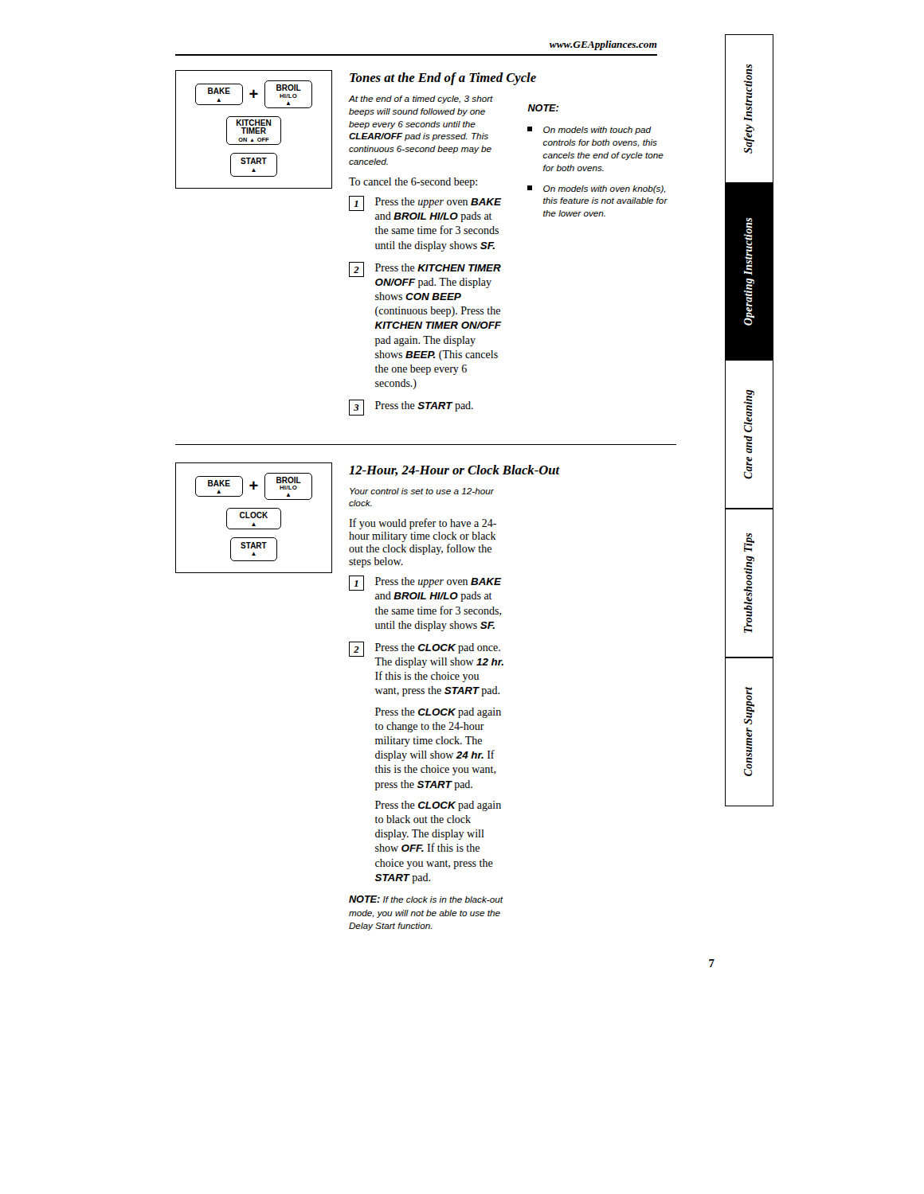Safety Instructions
Operating Instructions
Care and Cleaning
Troubleshooting Tips
Consumer Support
www.GEAppliances.com
BAKE▲
+
BROILHI/LO▲
KITCHEN
TIMER
ON▲OFF
START▲
Tones at the End of a Timed Cycle
At the end of a timed cycle, 3 short beeps will sound followed by one beep every 6 seconds until the CLEAR/OFF pad is pressed. This continuous 6-second beep may be canceled.
To cancel the 6-second beep:
Press the upper oven BAKE and BROIL HI/LO pads at the same time for 3 seconds until the display shows SF.
Press the KITCHEN TIMER ON/OFF pad. The display shows CON BEEP (continuous beep). Press the KITCHEN TIMER ON/OFF pad again. The display shows BEEP. (This cancels the one beep every 6 seconds.)
Press the START pad.
NOTE:
On models with touch pad controls for both ovens, this cancels the end of cycle tone for both ovens.
On models with oven knob(s), this feature is not available for the lower oven.
BAKE▲
+
BROILHI/LO▲
CLOCK▲
START▲
12-Hour, 24-Hour or Clock Black-Out
Your control is set to use a 12-hour clock.
If you would prefer to have a 24-hour military time clock or black out the clock display, follow the steps below.
Press the upper oven BAKE and BROIL HI/LO pads at the same time for 3 seconds, until the display shows SF.
Press the CLOCK pad once. The display will show 12 hr. If this is the choice you want, press the START pad.
Press the CLOCK pad again to change to the 24-hour military time clock. The display will show 24 hr. If this is the choice you want, press the START pad.
Press the CLOCK pad again to black out the clock display. The display will show OFF. If this is the choice you want, press the START pad.
NOTE: If the clock is in the black-out mode, you will not be able to use the Delay Start function.
7